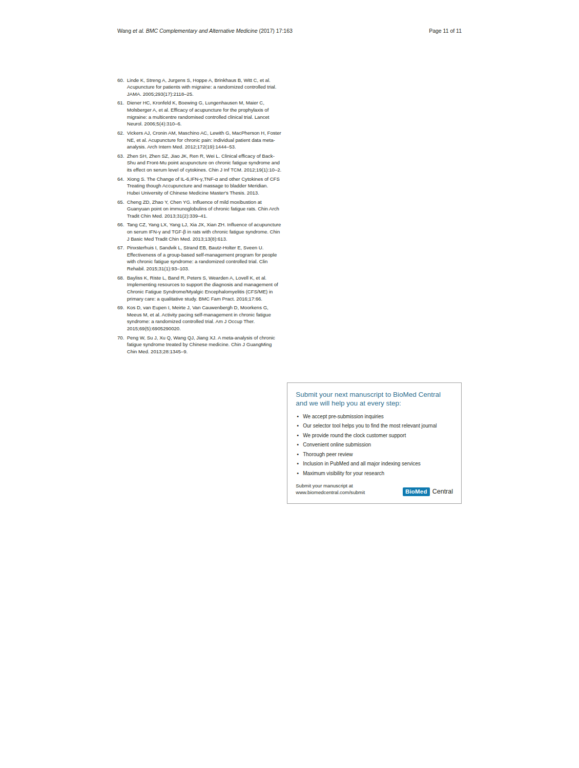Wang et al. BMC Complementary and Alternative Medicine (2017) 17:163
Page 11 of 11
60 Linde K, Streng A, Jurgens S, Hoppe A, Brinkhaus B, Witt C, et al. Acupuncture for patients with migraine: a randomized controlled trial. JAMA. 2005;293(17):2118–25.
61 Diener HC, Kronfeld K, Boewing G, Lungenhausen M, Maier C, Molsberger A, et al. Efficacy of acupuncture for the prophylaxis of migraine: a multicentre randomised controlled clinical trial. Lancet Neurol. 2006;5(4):310–6.
62 Vickers AJ, Cronin AM, Maschino AC, Lewith G, MacPherson H, Foster NE, et al. Acupuncture for chronic pain: individual patient data meta-analysis. Arch Intern Med. 2012;172(19):1444–53.
63 Zhen SH, Zhen SZ, Jiao JK, Ren R, Wei L. Clinical efficacy of Back-Shu and Front-Mu point acupuncture on chronic fatigue syndrome and its effect on serum level of cytokines. Chin J Inf TCM. 2012;19(1):10–2.
64 Xiong S. The Change of IL-6,IFN-γ,TNF-α and other Cytokines of CFS Treating though Accupuncture and massage to bladder Meridian. Hubei University of Chinese Medicine Master's Thesis. 2013.
65 Cheng ZD, Zhao Y, Chen YG. Influence of mild moxibustion at Guanyuan point on immunoglobulins of chronic fatigue rats. Chin Arch Tradit Chin Med. 2013;31(2):339–41.
66 Tang CZ, Yang LX, Yang LJ, Xia JX, Xian ZH. Influence of acupuncture on serum IFN-γ and TGF-β in rats with chronic fatigue syndrome. Chin J Basic Med Tradit Chin Med. 2013;13(8):613.
67 Pinxsterhuis I, Sandvik L, Strand EB, Bautz-Holter E, Sveen U. Effectiveness of a group-based self-management program for people with chronic fatigue syndrome: a randomized controlled trial. Clin Rehabil. 2015;31(1):93–103.
68 Bayliss K, Riste L, Band R, Peters S, Wearden A, Lovell K, et al. Implementing resources to support the diagnosis and management of Chronic Fatigue Syndrome/Myalgic Encephalomyelitis (CFS/ME) in primary care: a qualitative study. BMC Fam Pract. 2016;17:66.
69 Kos D, van Eupen I, Meirte J, Van Cauwenbergh D, Moorkens G, Meeus M, et al. Activity pacing self-management in chronic fatigue syndrome: a randomized controlled trial. Am J Occup Ther. 2015;69(5):6905290020.
70 Peng W, Su J, Xu Q, Wang QJ, Jiang XJ. A meta-analysis of chronic fatigue syndrome treated by Chinese medicine. Chin J GuangMing Chin Med. 2013;28:1345–9.
Submit your next manuscript to BioMed Central and we will help you at every step:
We accept pre-submission inquiries
Our selector tool helps you to find the most relevant journal
We provide round the clock customer support
Convenient online submission
Thorough peer review
Inclusion in PubMed and all major indexing services
Maximum visibility for your research
Submit your manuscript at
www.biomedcentral.com/submit
BioMed Central